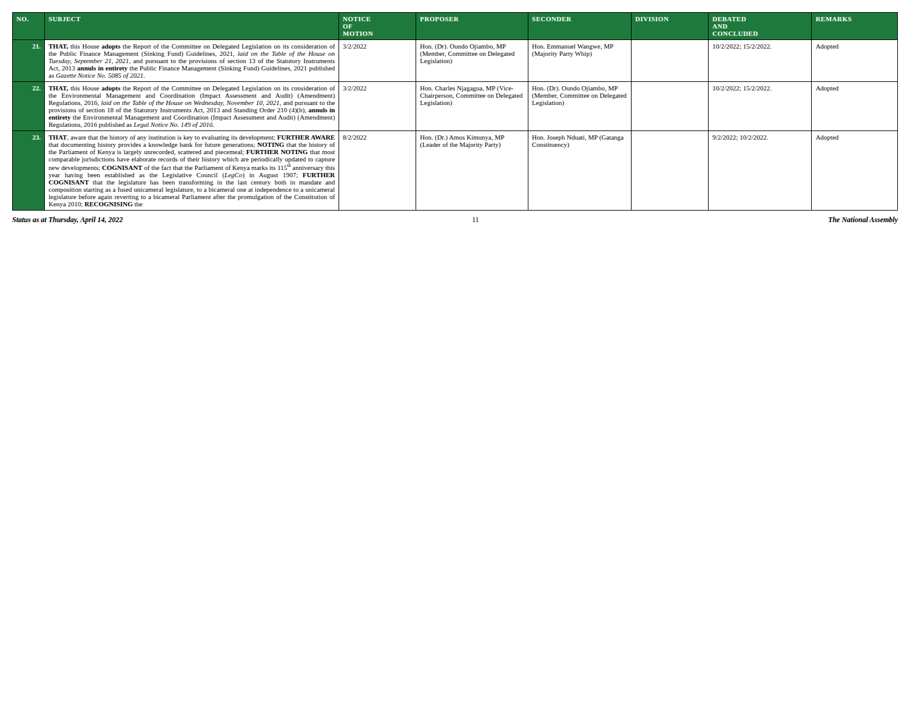| NO. | SUBJECT | NOTICE OF MOTION | PROPOSER | SECONDER | DIVISION | DEBATED AND CONCLUDED | REMARKS |
| --- | --- | --- | --- | --- | --- | --- | --- |
| 21. | THAT, this House adopts the Report of the Committee on Delegated Legislation on its consideration of the Public Finance Management (Sinking Fund) Guidelines, 2021, laid on the Table of the House on Tuesday, September 21, 2021 , and pursuant to the provisions of section 13 of the Statutory Instruments Act, 2013 annuls in entirety the Public Finance Management (Sinking Fund) Guidelines, 2021 published as Gazette Notice No. 5085 of 2021 . | 3/2/2022 | Hon. (Dr). Oundo Ojiambo, MP (Member, Committee on Delegated Legislation) | Hon. Emmanuel Wangwe, MP (Majority Party Whip) | | 10/2/2022; 15/2/2022. | Adopted |
| 22. | THAT, this House adopts the Report of the Committee on Delegated Legislation on its consideration of the Environmental Management and Coordination (Impact Assessment and Audit) (Amendment) Regulations, 2016, laid on the Table of the House on Wednesday, November 10, 2021 , and pursuant to the provisions of section 18 of the Statutory Instruments Act, 2013 and Standing Order 210 (4)(b), annuls in entirety the Environmental Management and Coordination (Impact Assessment and Audit) (Amendment) Regulations, 2016 published as Legal Notice No. 149 of 2016 . | 3/2/2022 | Hon. Charles Njagagua, MP (Vice-Chairperson, Committee on Delegated Legislation) | Hon. (Dr). Oundo Ojiambo, MP (Member, Committee on Delegated Legislation) | | 10/2/2022; 15/2/2022. | Adopted |
| 23. | THAT , aware that the history of any institution is key to evaluating its development; FURTHER AWARE that documenting history provides a knowledge bank for future generations; NOTING that the history of the Parliament of Kenya is largely unrecorded, scattered and piecemeal; FURTHER NOTING that most comparable jurisdictions have elaborate records of their history which are periodically updated to capture new developments; COGNISANT of the fact that the Parliament of Kenya marks its 115 th anniversary this year having been established as the Legislative Council ( LegCo ) in August 1907; FURTHER COGNISANT that the legislature has been transforming in the last century both in mandate and composition starting as a fused unicameral legislature, to a bicameral one at independence to a unicameral legislature before again reverting to a bicameral Parliament after the promulgation of the Constitution of Kenya 2010; RECOGNISING the | 8/2/2022 | Hon. (Dr.) Amos Kimunya, MP (Leader of the Majority Party) | Hon. Joseph Nduati, MP (Gatanga Constituency) | | 9/2/2022; 10/2/2022. | Adopted |
Status as at Thursday, April 14, 2022
11
The National Assembly